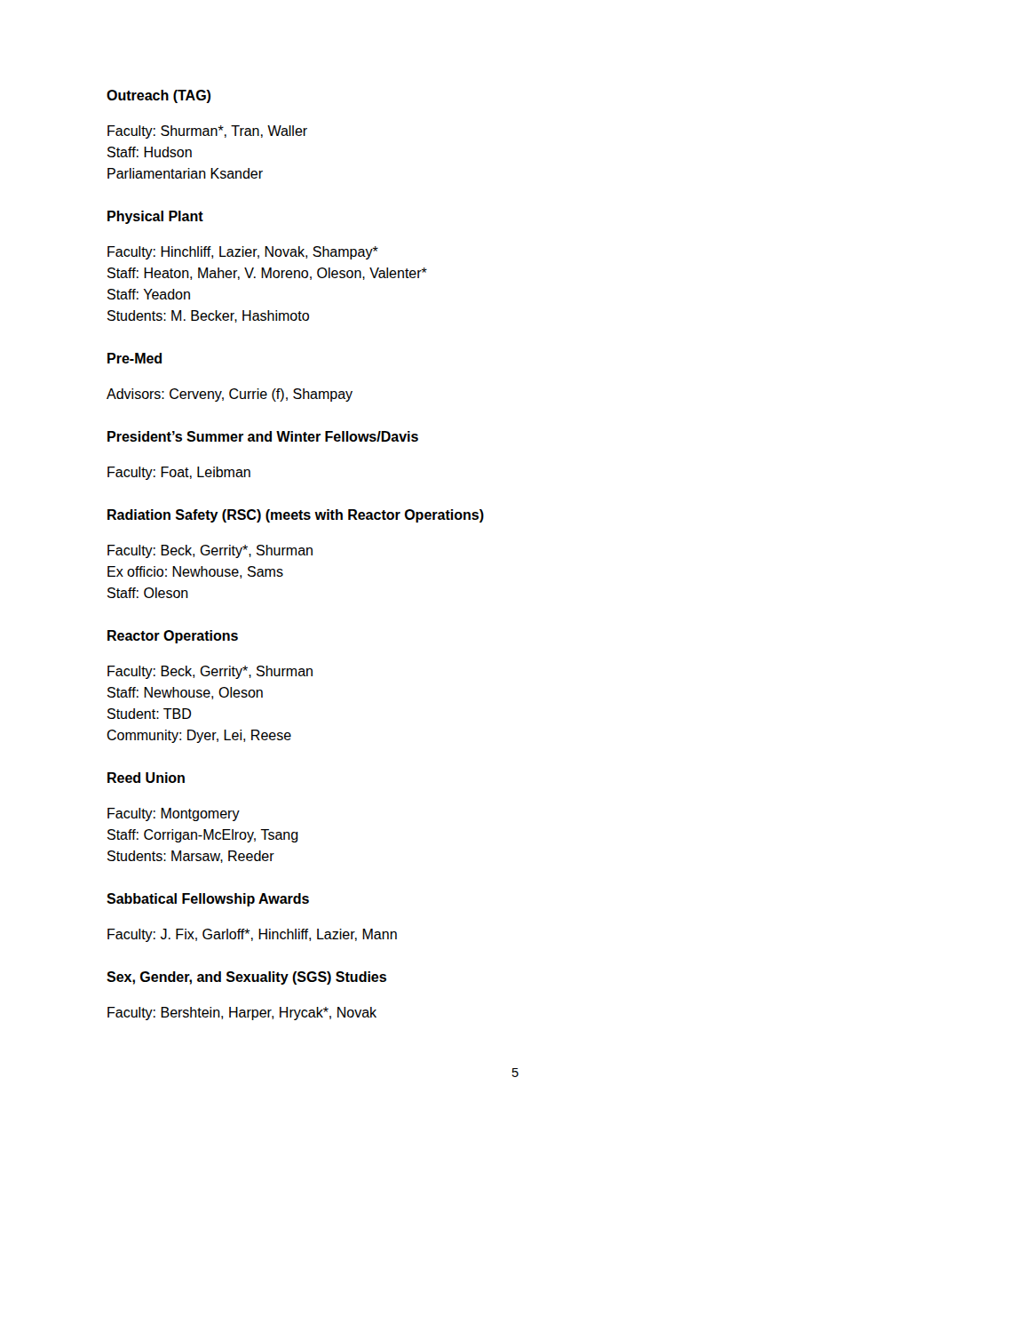Outreach (TAG)
Faculty: Shurman*, Tran, Waller
Staff: Hudson
Parliamentarian Ksander
Physical Plant
Faculty: Hinchliff, Lazier, Novak, Shampay*
Staff: Heaton, Maher, V. Moreno, Oleson, Valenter*
Staff: Yeadon
Students: M. Becker, Hashimoto
Pre-Med
Advisors: Cerveny, Currie (f), Shampay
President’s Summer and Winter Fellows/Davis
Faculty: Foat, Leibman
Radiation Safety (RSC) (meets with Reactor Operations)
Faculty: Beck, Gerrity*, Shurman
Ex officio: Newhouse, Sams
Staff: Oleson
Reactor Operations
Faculty: Beck, Gerrity*, Shurman
Staff: Newhouse, Oleson
Student: TBD
Community: Dyer, Lei, Reese
Reed Union
Faculty: Montgomery
Staff: Corrigan-McElroy, Tsang
Students: Marsaw, Reeder
Sabbatical Fellowship Awards
Faculty: J. Fix, Garloff*, Hinchliff, Lazier, Mann
Sex, Gender, and Sexuality (SGS) Studies
Faculty: Bershtein, Harper, Hrycak*, Novak
5